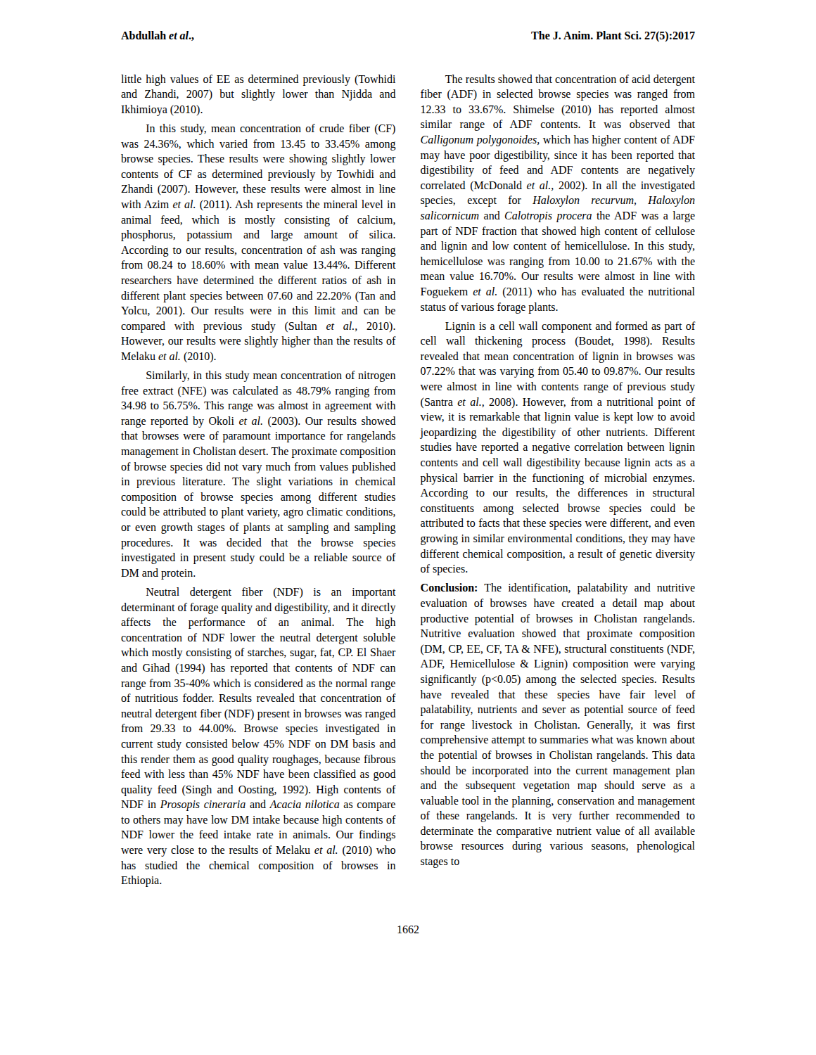Abdullah et al.,
The J. Anim. Plant Sci. 27(5):2017
little high values of EE as determined previously (Towhidi and Zhandi, 2007) but slightly lower than Njidda and Ikhimioya (2010).
In this study, mean concentration of crude fiber (CF) was 24.36%, which varied from 13.45 to 33.45% among browse species. These results were showing slightly lower contents of CF as determined previously by Towhidi and Zhandi (2007). However, these results were almost in line with Azim et al. (2011). Ash represents the mineral level in animal feed, which is mostly consisting of calcium, phosphorus, potassium and large amount of silica. According to our results, concentration of ash was ranging from 08.24 to 18.60% with mean value 13.44%. Different researchers have determined the different ratios of ash in different plant species between 07.60 and 22.20% (Tan and Yolcu, 2001). Our results were in this limit and can be compared with previous study (Sultan et al., 2010). However, our results were slightly higher than the results of Melaku et al. (2010).
Similarly, in this study mean concentration of nitrogen free extract (NFE) was calculated as 48.79% ranging from 34.98 to 56.75%. This range was almost in agreement with range reported by Okoli et al. (2003). Our results showed that browses were of paramount importance for rangelands management in Cholistan desert. The proximate composition of browse species did not vary much from values published in previous literature. The slight variations in chemical composition of browse species among different studies could be attributed to plant variety, agro climatic conditions, or even growth stages of plants at sampling and sampling procedures. It was decided that the browse species investigated in present study could be a reliable source of DM and protein.
Neutral detergent fiber (NDF) is an important determinant of forage quality and digestibility, and it directly affects the performance of an animal. The high concentration of NDF lower the neutral detergent soluble which mostly consisting of starches, sugar, fat, CP. El Shaer and Gihad (1994) has reported that contents of NDF can range from 35-40% which is considered as the normal range of nutritious fodder. Results revealed that concentration of neutral detergent fiber (NDF) present in browses was ranged from 29.33 to 44.00%. Browse species investigated in current study consisted below 45% NDF on DM basis and this render them as good quality roughages, because fibrous feed with less than 45% NDF have been classified as good quality feed (Singh and Oosting, 1992). High contents of NDF in Prosopis cineraria and Acacia nilotica as compare to others may have low DM intake because high contents of NDF lower the feed intake rate in animals. Our findings were very close to the results of Melaku et al. (2010) who has studied the chemical composition of browses in Ethiopia.
The results showed that concentration of acid detergent fiber (ADF) in selected browse species was ranged from 12.33 to 33.67%. Shimelse (2010) has reported almost similar range of ADF contents. It was observed that Calligonum polygonoides, which has higher content of ADF may have poor digestibility, since it has been reported that digestibility of feed and ADF contents are negatively correlated (McDonald et al., 2002). In all the investigated species, except for Haloxylon recurvum, Haloxylon salicornicum and Calotropis procera the ADF was a large part of NDF fraction that showed high content of cellulose and lignin and low content of hemicellulose. In this study, hemicellulose was ranging from 10.00 to 21.67% with the mean value 16.70%. Our results were almost in line with Foguekem et al. (2011) who has evaluated the nutritional status of various forage plants.
Lignin is a cell wall component and formed as part of cell wall thickening process (Boudet, 1998). Results revealed that mean concentration of lignin in browses was 07.22% that was varying from 05.40 to 09.87%. Our results were almost in line with contents range of previous study (Santra et al., 2008). However, from a nutritional point of view, it is remarkable that lignin value is kept low to avoid jeopardizing the digestibility of other nutrients. Different studies have reported a negative correlation between lignin contents and cell wall digestibility because lignin acts as a physical barrier in the functioning of microbial enzymes. According to our results, the differences in structural constituents among selected browse species could be attributed to facts that these species were different, and even growing in similar environmental conditions, they may have different chemical composition, a result of genetic diversity of species.
Conclusion: The identification, palatability and nutritive evaluation of browses have created a detail map about productive potential of browses in Cholistan rangelands. Nutritive evaluation showed that proximate composition (DM, CP, EE, CF, TA & NFE), structural constituents (NDF, ADF, Hemicellulose & Lignin) composition were varying significantly (p<0.05) among the selected species. Results have revealed that these species have fair level of palatability, nutrients and sever as potential source of feed for range livestock in Cholistan. Generally, it was first comprehensive attempt to summaries what was known about the potential of browses in Cholistan rangelands. This data should be incorporated into the current management plan and the subsequent vegetation map should serve as a valuable tool in the planning, conservation and management of these rangelands. It is very further recommended to determinate the comparative nutrient value of all available browse resources during various seasons, phenological stages to
1662